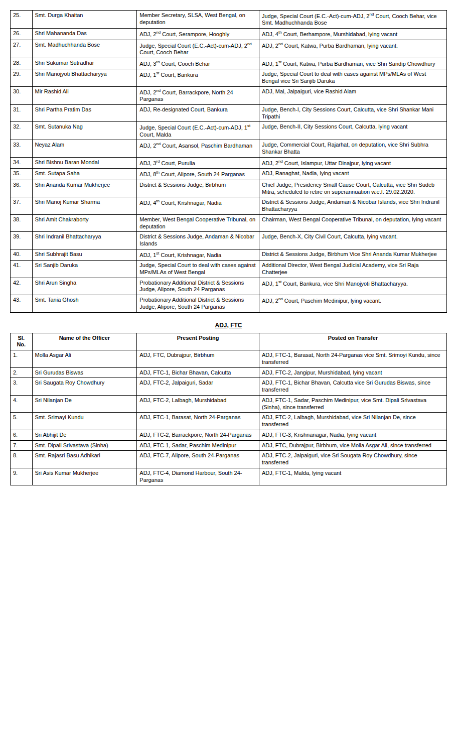| 25. | Smt. Durga Khaitan | Member Secretary, SLSA, West Bengal, on deputation | Judge, Special Court (E.C.-Act)-cum-ADJ, 2 nd Court, Cooch Behar, vice Smt. Madhuchhanda Bose |
| 26. | Shri Mahananda Das | ADJ, 2 nd Court, Serampore, Hooghly | ADJ, 4 th Court, Berhampore, Murshidabad, lying vacant |
| 27. | Smt. Madhuchhanda Bose | Judge, Special Court (E.C.-Act)-cum-ADJ, 2 nd Court, Cooch Behar | ADJ, 2 nd Court, Katwa, Purba Bardhaman, lying vacant. |
| 28. | Shri Sukumar Sutradhar | ADJ, 3 rd Court, Cooch Behar | ADJ, 1 st Court, Katwa, Purba Bardhaman, vice Shri Sandip Chowdhury |
| 29. | Shri Manojyoti Bhattacharyya | ADJ, 1 st Court, Bankura | Judge, Special Court to deal with cases against MPs/MLAs of West Bengal vice Sri Sanjib Daruka |
| 30. | Mir Rashid Ali | ADJ, 2 nd Court, Barrackpore, North 24 Parganas | ADJ, Mal, Jalpaiguri, vice Rashid Alam |
| 31. | Shri Partha Pratim Das | ADJ, Re-designated Court, Bankura | Judge, Bench-I, City Sessions Court, Calcutta, vice Shri Shankar Mani Tripathi |
| 32. | Smt. Sutanuka Nag | Judge, Special Court (E.C.-Act)-cum-ADJ, 1 st Court, Malda | Judge, Bench-II, City Sessions Court, Calcutta, lying vacant |
| 33. | Neyaz Alam | ADJ, 2 nd Court, Asansol, Paschim Bardhaman | Judge, Commercial Court, Rajarhat, on deputation, vice Shri Subhra Shankar Bhatta |
| 34. | Shri Bishnu Baran Mondal | ADJ, 3 rd Court, Purulia | ADJ, 2 nd Court, Islampur, Uttar Dinajpur, lying vacant |
| 35. | Smt. Sutapa Saha | ADJ, 8 th Court, Alipore, South 24 Parganas | ADJ, Ranaghat, Nadia, lying vacant |
| 36. | Shri Ananda Kumar Mukherjee | District & Sessions Judge, Birbhum | Chief Judge, Presidency Small Cause Court, Calcutta, vice Shri Sudeb Mitra, scheduled to retire on superannuation w.e.f. 29.02.2020. |
| 37. | Shri Manoj Kumar Sharma | ADJ, 4 th Court, Krishnagar, Nadia | District & Sessions Judge, Andaman & Nicobar Islands, vice Shri Indranil Bhattacharyya |
| 38. | Shri Amit Chakraborty | Member, West Bengal Cooperative Tribunal, on deputation | Chairman, West Bengal Cooperative Tribunal, on deputation, lying vacant |
| 39. | Shri Indranil Bhattacharyya | District & Sessions Judge, Andaman & Nicobar Islands | Judge, Bench-X, City Civil Court, Calcutta, lying vacant. |
| 40. | Shri Subhrajit Basu | ADJ, 1 st Court, Krishnagar, Nadia | District & Sessions Judge, Birbhum Vice Shri Ananda Kumar Mukherjee |
| 41. | Sri Sanjib Daruka | Judge, Special Court to deal with cases against MPs/MLAs of West Bengal | Additional Director, West Bengal Judicial Academy, vice Sri Raja Chatterjee |
| 42. | Shri Arun Singha | Probationary Additional District & Sessions Judge, Alipore, South 24 Parganas | ADJ, 1 st Court, Bankura, vice Shri Manojyoti Bhattacharyya. |
| 43. | Smt. Tania Ghosh | Probationary Additional District & Sessions Judge, Alipore, South 24 Parganas | ADJ, 2 nd Court, Paschim Medinipur, lying vacant. |
ADJ, FTC
| Sl. No. | Name of the Officer | Present Posting | Posted on Transfer |
| --- | --- | --- | --- |
| 1. | Molla Asgar Ali | ADJ, FTC, Dubrajpur, Birbhum | ADJ, FTC-1, Barasat, North 24-Parganas vice Smt. Srimoyi Kundu, since transferred |
| 2. | Sri Gurudas Biswas | ADJ, FTC-1, Bichar Bhavan, Calcutta | ADJ, FTC-2, Jangipur, Murshidabad, lying vacant |
| 3. | Sri Saugata Roy Chowdhury | ADJ, FTC-2, Jalpaiguri, Sadar | ADJ, FTC-1, Bichar Bhavan, Calcutta vice Sri Gurudas Biswas, since transferred |
| 4. | Sri Nilanjan De | ADJ, FTC-2, Lalbagh, Murshidabad | ADJ, FTC-1, Sadar, Paschim Medinipur, vice Smt. Dipali Srivastava (Sinha), since transferred |
| 5. | Smt. Srimayi Kundu | ADJ, FTC-1, Barasat, North 24-Parganas | ADJ, FTC-2, Lalbagh, Murshidabad, vice Sri Nilanjan De, since transferred |
| 6. | Sri Abhijit De | ADJ, FTC-2, Barrackpore, North 24-Parganas | ADJ, FTC-3, Krishnanagar, Nadia, lying vacant |
| 7. | Smt. Dipali Srivastava (Sinha) | ADJ, FTC-1, Sadar, Paschim Medinipur | ADJ, FTC, Dubrajpur, Birbhum, vice Molla Asgar Ali, since transferred |
| 8. | Smt. Rajasri Basu Adhikari | ADJ, FTC-7, Alipore, South 24-Parganas | ADJ, FTC-2, Jalpaiguri, vice Sri Sougata Roy Chowdhury, since transferred |
| 9. | Sri Asis Kumar Mukherjee | ADJ, FTC-4, Diamond Harbour, South 24-Parganas | ADJ, FTC-1, Malda, lying vacant |